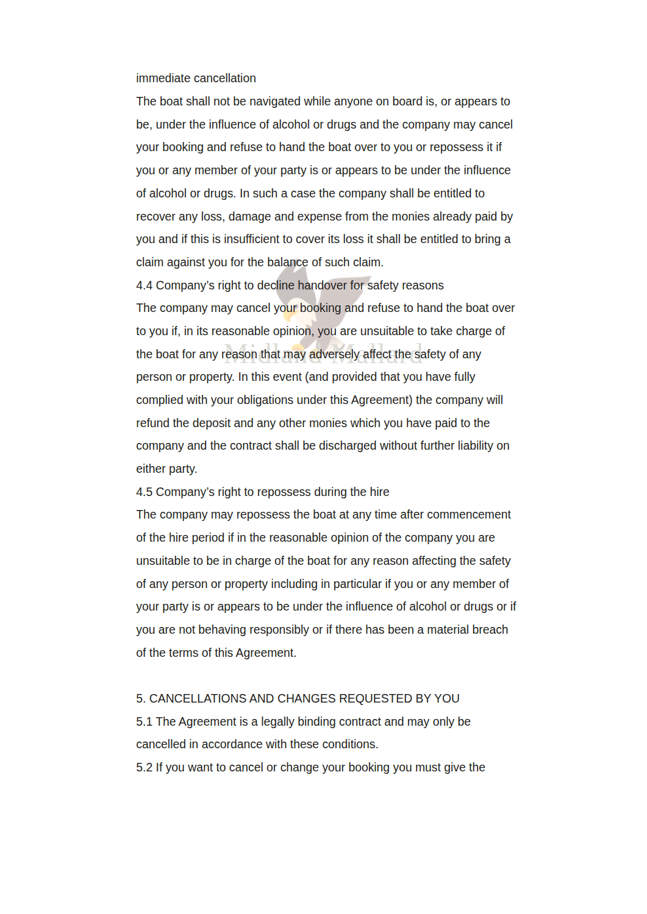🦅 Midland Mallard
immediate cancellation
The boat shall not be navigated while anyone on board is, or appears to be, under the influence of alcohol or drugs and the company may cancel your booking and refuse to hand the boat over to you or repossess it if you or any member of your party is or appears to be under the influence of alcohol or drugs. In such a case the company shall be entitled to recover any loss, damage and expense from the monies already paid by you and if this is insufficient to cover its loss it shall be entitled to bring a claim against you for the balance of such claim.
4.4 Company’s right to decline handover for safety reasons
The company may cancel your booking and refuse to hand the boat over to you if, in its reasonable opinion, you are unsuitable to take charge of the boat for any reason that may adversely affect the safety of any person or property. In this event (and provided that you have fully complied with your obligations under this Agreement) the company will refund the deposit and any other monies which you have paid to the company and the contract shall be discharged without further liability on either party.
4.5 Company’s right to repossess during the hire
The company may repossess the boat at any time after commencement of the hire period if in the reasonable opinion of the company you are unsuitable to be in charge of the boat for any reason affecting the safety of any person or property including in particular if you or any member of your party is or appears to be under the influence of alcohol or drugs or if you are not behaving responsibly or if there has been a material breach of the terms of this Agreement.
5. CANCELLATIONS AND CHANGES REQUESTED BY YOU
5.1 The Agreement is a legally binding contract and may only be cancelled in accordance with these conditions.
5.2 If you want to cancel or change your booking you must give the